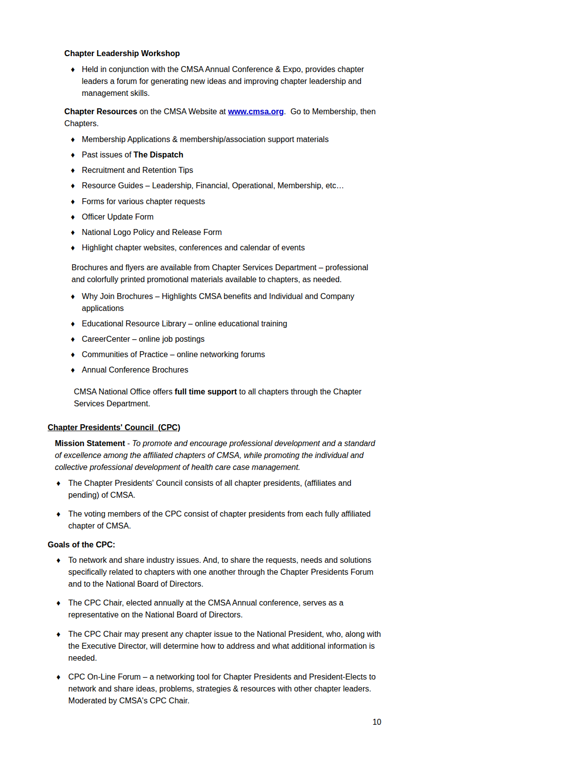Chapter Leadership Workshop
Held in conjunction with the CMSA Annual Conference & Expo, provides chapter leaders a forum for generating new ideas and improving chapter leadership and management skills.
Chapter Resources on the CMSA Website at www.cmsa.org. Go to Membership, then Chapters.
Membership Applications & membership/association support materials
Past issues of The Dispatch
Recruitment and Retention Tips
Resource Guides – Leadership, Financial, Operational, Membership, etc…
Forms for various chapter requests
Officer Update Form
National Logo Policy and Release Form
Highlight chapter websites, conferences and calendar of events
Brochures and flyers are available from Chapter Services Department – professional and colorfully printed promotional materials available to chapters, as needed.
Why Join Brochures – Highlights CMSA benefits and Individual and Company applications
Educational Resource Library – online educational training
CareerCenter – online job postings
Communities of Practice – online networking forums
Annual Conference Brochures
CMSA National Office offers full time support to all chapters through the Chapter Services Department.
Chapter Presidents' Council (CPC)
Mission Statement - To promote and encourage professional development and a standard of excellence among the affiliated chapters of CMSA, while promoting the individual and collective professional development of health care case management.
The Chapter Presidents' Council consists of all chapter presidents, (affiliates and pending) of CMSA.
The voting members of the CPC consist of chapter presidents from each fully affiliated chapter of CMSA.
Goals of the CPC:
To network and share industry issues. And, to share the requests, needs and solutions specifically related to chapters with one another through the Chapter Presidents Forum and to the National Board of Directors.
The CPC Chair, elected annually at the CMSA Annual conference, serves as a representative on the National Board of Directors.
The CPC Chair may present any chapter issue to the National President, who, along with the Executive Director, will determine how to address and what additional information is needed.
CPC On-Line Forum – a networking tool for Chapter Presidents and President-Elects to network and share ideas, problems, strategies & resources with other chapter leaders. Moderated by CMSA's CPC Chair.
10